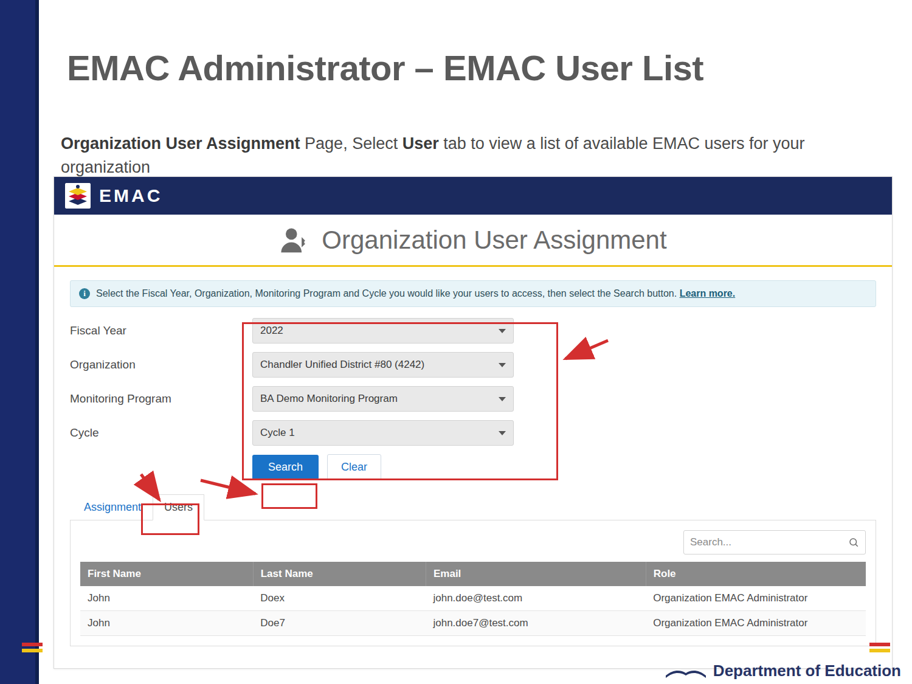EMAC Administrator – EMAC User List
Organization User Assignment Page, Select User tab to view a list of available EMAC users for your organization
EMAC
Organization User Assignment
i Select the Fiscal Year, Organization, Monitoring Program and Cycle you would like your users to access, then select the Search button. Learn more.
Fiscal Year
2022
Organization
Chandler Unified District #80 (4242)
Monitoring Program
BA Demo Monitoring Program
Cycle
Cycle 1
Search Clear
Assignment
Users
Search...
| First Name | Last Name | Email | Role |
| --- | --- | --- | --- |
| John | Doex | john.doe@test.com | Organization EMAC Administrator |
| John | Doe7 | john.doe7@test.com | Organization EMAC Administrator |
Department of Education